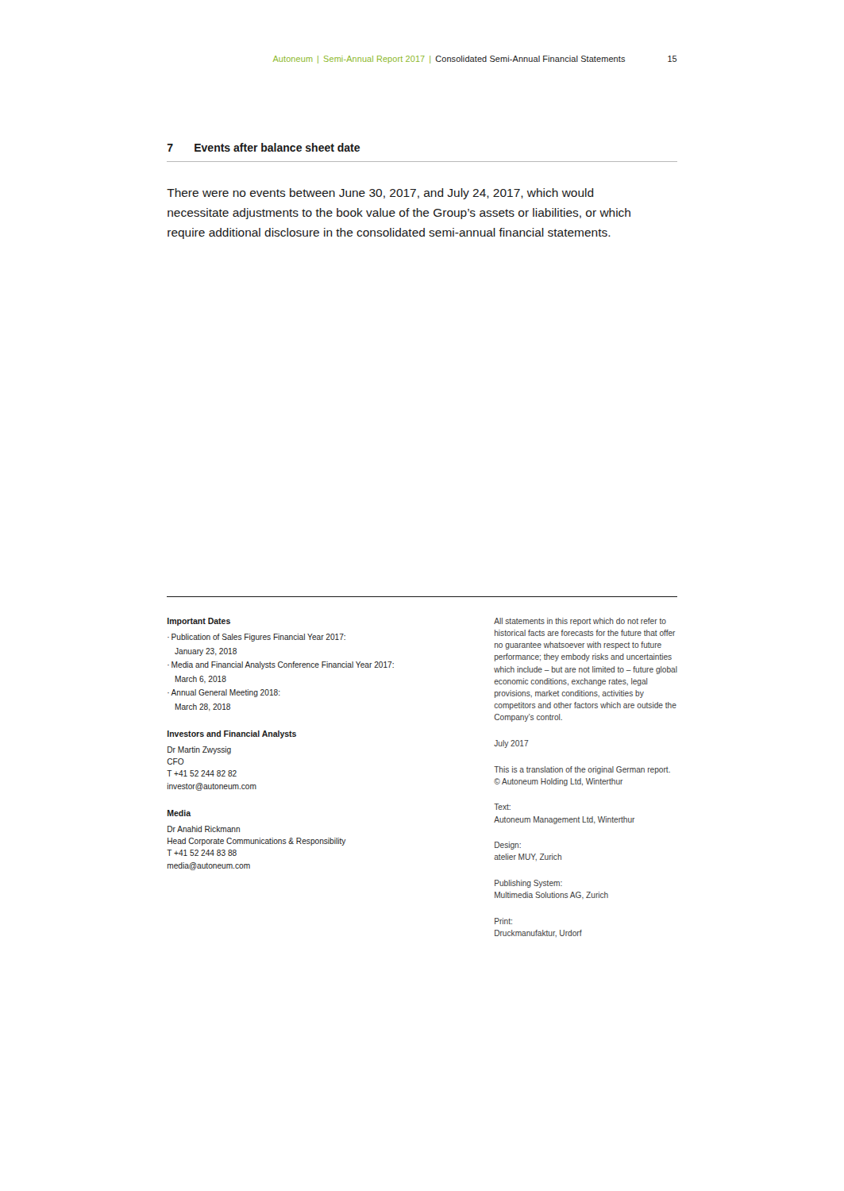Autoneum | Semi-Annual Report 2017 | Consolidated Semi-Annual Financial Statements 15
7 Events after balance sheet date
There were no events between June 30, 2017, and July 24, 2017, which would necessitate adjustments to the book value of the Group’s assets or liabilities, or which require additional disclosure in the consolidated semi-annual financial statements.
Important Dates
·Publication of Sales Figures Financial Year 2017:
January 23, 2018
·Media and Financial Analysts Conference Financial Year 2017:
March 6, 2018
·Annual General Meeting 2018:
March 28, 2018
Investors and Financial Analysts
Dr Martin Zwyssig
CFO
T +41 52 244 82 82
investor@autoneum.com
Media
Dr Anahid Rickmann
Head Corporate Communications & Responsibility
T +41 52 244 83 88
media@autoneum.com
All statements in this report which do not refer to historical facts are forecasts for the future that offer no guarantee whatsoever with respect to future performance; they embody risks and uncertainties which include – but are not limited to – future global economic conditions, exchange rates, legal provisions, market conditions, activities by competitors and other factors which are outside the Company’s control.
July 2017
This is a translation of the original German report.
© Autoneum Holding Ltd, Winterthur
Text:
Autoneum Management Ltd, Winterthur
Design:
atelier MUY, Zurich
Publishing System:
Multimedia Solutions AG, Zurich
Print:
Druckmanufaktur, Urdorf